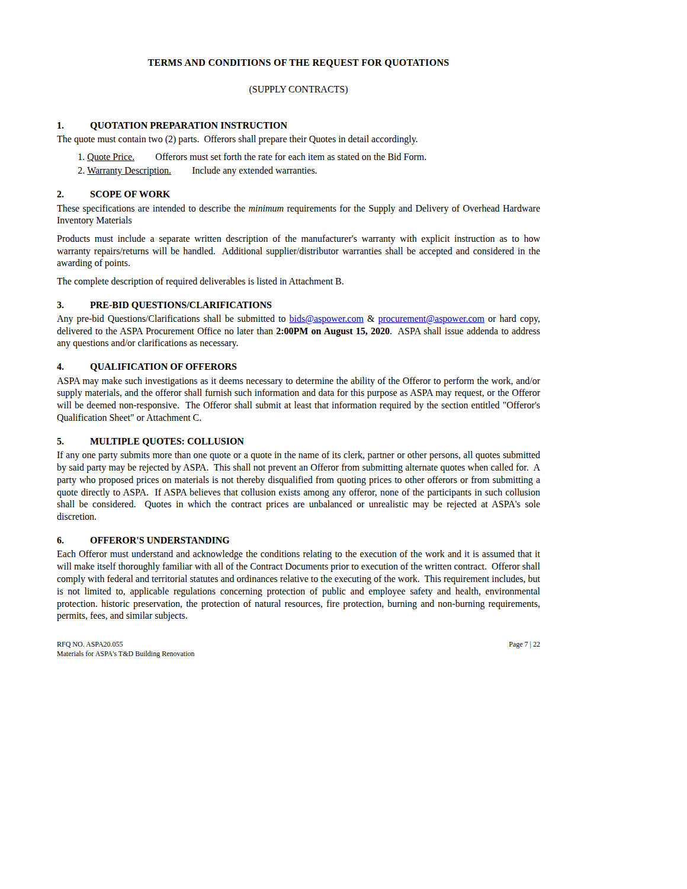TERMS AND CONDITIONS OF THE REQUEST FOR QUOTATIONS
(SUPPLY CONTRACTS)
1. QUOTATION PREPARATION INSTRUCTION
The quote must contain two (2) parts. Offerors shall prepare their Quotes in detail accordingly.
Quote Price. Offerors must set forth the rate for each item as stated on the Bid Form.
Warranty Description. Include any extended warranties.
2. SCOPE OF WORK
These specifications are intended to describe the minimum requirements for the Supply and Delivery of Overhead Hardware Inventory Materials
Products must include a separate written description of the manufacturer's warranty with explicit instruction as to how warranty repairs/returns will be handled. Additional supplier/distributor warranties shall be accepted and considered in the awarding of points.
The complete description of required deliverables is listed in Attachment B.
3. PRE-BID QUESTIONS/CLARIFICATIONS
Any pre-bid Questions/Clarifications shall be submitted to bids@aspower.com & procurement@aspower.com or hard copy, delivered to the ASPA Procurement Office no later than 2:00PM on August 15, 2020. ASPA shall issue addenda to address any questions and/or clarifications as necessary.
4. QUALIFICATION OF OFFERORS
ASPA may make such investigations as it deems necessary to determine the ability of the Offeror to perform the work, and/or supply materials, and the offeror shall furnish such information and data for this purpose as ASPA may request, or the Offeror will be deemed non-responsive. The Offeror shall submit at least that information required by the section entitled "Offeror's Qualification Sheet" or Attachment C.
5. MULTIPLE QUOTES: COLLUSION
If any one party submits more than one quote or a quote in the name of its clerk, partner or other persons, all quotes submitted by said party may be rejected by ASPA. This shall not prevent an Offeror from submitting alternate quotes when called for. A party who proposed prices on materials is not thereby disqualified from quoting prices to other offerors or from submitting a quote directly to ASPA. If ASPA believes that collusion exists among any offeror, none of the participants in such collusion shall be considered. Quotes in which the contract prices are unbalanced or unrealistic may be rejected at ASPA's sole discretion.
6. OFFEROR'S UNDERSTANDING
Each Offeror must understand and acknowledge the conditions relating to the execution of the work and it is assumed that it will make itself thoroughly familiar with all of the Contract Documents prior to execution of the written contract. Offeror shall comply with federal and territorial statutes and ordinances relative to the executing of the work. This requirement includes, but is not limited to, applicable regulations concerning protection of public and employee safety and health, environmental protection. historic preservation, the protection of natural resources, fire protection, burning and non-burning requirements, permits, fees, and similar subjects.
RFQ NO. ASPA20.055
Materials for ASPA's T&D Building Renovation
Page 7 | 22